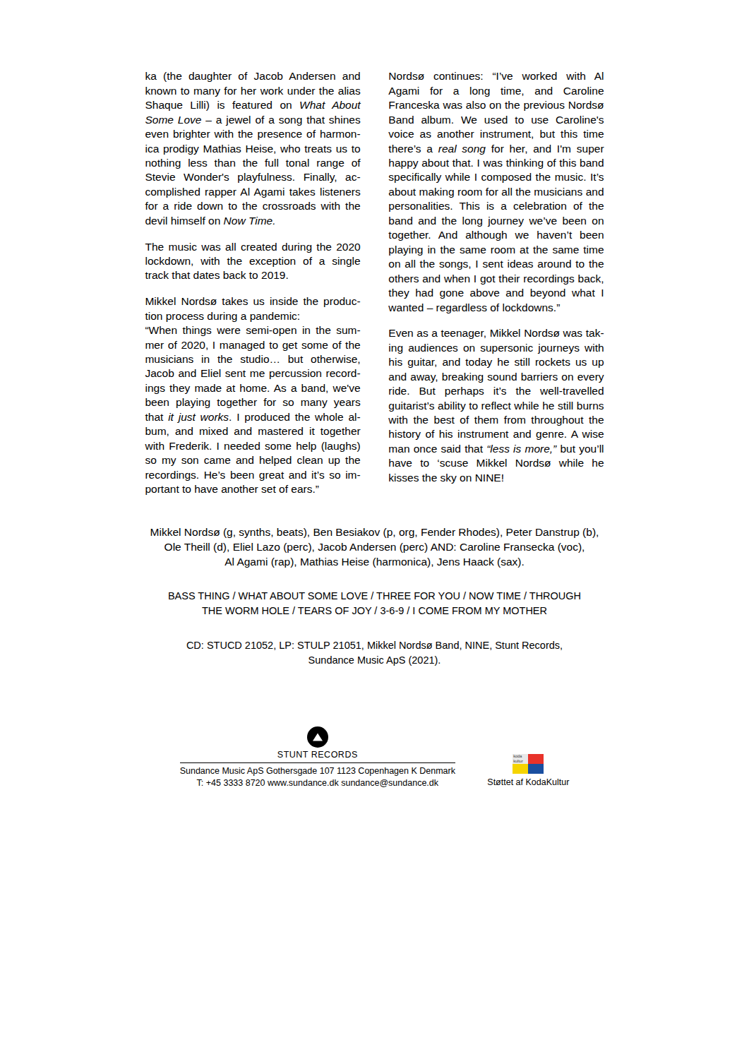ka (the daughter of Jacob Andersen and known to many for her work under the alias Shaque Lilli) is featured on What About Some Love – a jewel of a song that shines even brighter with the presence of harmonica prodigy Mathias Heise, who treats us to nothing less than the full tonal range of Stevie Wonder's playfulness. Finally, accomplished rapper Al Agami takes listeners for a ride down to the crossroads with the devil himself on Now Time.
The music was all created during the 2020 lockdown, with the exception of a single track that dates back to 2019.
Mikkel Nordsø takes us inside the production process during a pandemic:
“When things were semi-open in the summer of 2020, I managed to get some of the musicians in the studio… but otherwise, Jacob and Eliel sent me percussion recordings they made at home. As a band, we've been playing together for so many years that it just works. I produced the whole album, and mixed and mastered it together with Frederik. I needed some help (laughs) so my son came and helped clean up the recordings. He’s been great and it’s so important to have another set of ears.”
Nordsø continues: “I’ve worked with Al Agami for a long time, and Caroline Franceska was also on the previous Nordsø Band album. We used to use Caroline's voice as another instrument, but this time there’s a real song for her, and I'm super happy about that. I was thinking of this band specifically while I composed the music. It’s about making room for all the musicians and personalities. This is a celebration of the band and the long journey we’ve been on together. And although we haven’t been playing in the same room at the same time on all the songs, I sent ideas around to the others and when I got their recordings back, they had gone above and beyond what I wanted – regardless of lockdowns.”
Even as a teenager, Mikkel Nordsø was taking audiences on supersonic journeys with his guitar, and today he still rockets us up and away, breaking sound barriers on every ride. But perhaps it’s the well-travelled guitarist’s ability to reflect while he still burns with the best of them from throughout the history of his instrument and genre. A wise man once said that “less is more,” but you’ll have to ‘scuse Mikkel Nordsø while he kisses the sky on NINE!
Mikkel Nordsø (g, synths, beats), Ben Besiakov (p, org, Fender Rhodes), Peter Danstrup (b),
Ole Theill (d), Eliel Lazo (perc), Jacob Andersen (perc) AND: Caroline Fransecka (voc),
Al Agami (rap), Mathias Heise (harmonica), Jens Haack (sax).
BASS THING / WHAT ABOUT SOME LOVE / THREE FOR YOU / NOW TIME / THROUGH
THE WORM HOLE / TEARS OF JOY / 3-6-9 / I COME FROM MY MOTHER
CD: STUCD 21052, LP: STULP 21051, Mikkel Nordsø Band, NINE, Stunt Records,
Sundance Music ApS (2021).
STUNT RECORDS
Sundance Music ApS Gothersgade 107 1123 Copenhagen K Denmark
T: +45 3333 8720 www.sundance.dk sundance@sundance.dk
koda kultur
Støttet af KodaKultur